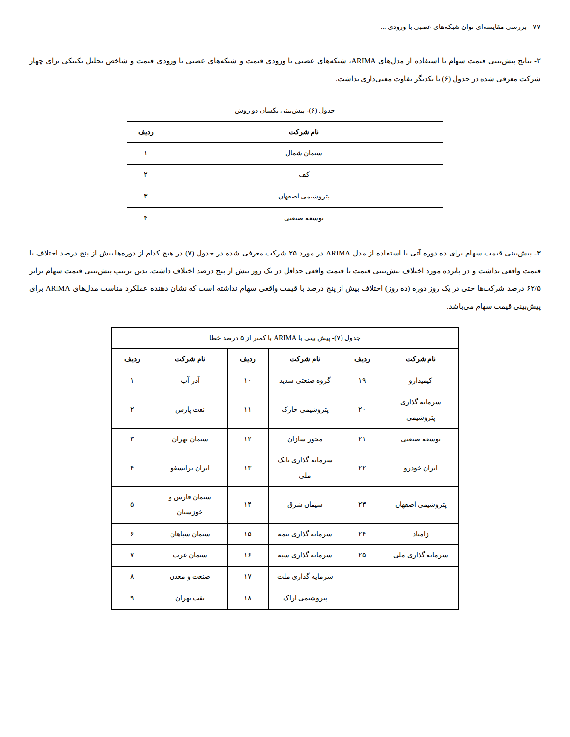۷۷ بررسی مقایسه‌ای توان شبکه‌های عصبی با ورودی ...
۲- نتایج پیش‌بینی قیمت سهام با استفاده از مدل‌های ARIMA، شبکه‌های عصبی با ورودی قیمت و شبکه‌های عصبی با ورودی قیمت و شاخص تحلیل تکنیکی برای چهار شرکت معرفی شده در جدول (۶) با یکدیگر تفاوت معنی‌داری نداشت.
| جدول (۶)- پیش‌بینی یکسان دو روش |
| نام شرکت | ردیف |
| سیمان شمال | ۱ |
| کف | ۲ |
| پتروشیمی اصفهان | ۳ |
| توسعه صنعتی | ۴ |
۳- پیش‌بینی قیمت سهام برای ده دوره آتی با استفاده از مدل ARIMA در مورد ۲۵ شرکت معرفی شده در جدول (۷) در هیچ کدام از دوره‌ها بیش از پنج درصد اختلاف با قیمت واقعی نداشت و در پانزده مورد اختلاف پیش‌بینی قیمت با قیمت واقعی حداقل در یک روز بیش از پنج درصد اختلاف داشت. بدین ترتیب پیش‌بینی قیمت سهام برابر ۶۲/۵ درصد شرکت‌ها حتی در یک روز دوره (ده روز) اختلاف بیش از پنج درصد با قیمت واقعی سهام نداشته است که نشان دهنده عملکرد مناسب مدل‌های ARIMA برای پیش‌بینی قیمت سهام می‌باشد.
| جدول (۷)- پیش بینی با ARIMA با کمتر از ۵ درصد خطا |
| نام شرکت | ردیف | نام شرکت | ردیف | نام شرکت | ردیف |
| کیمیدارو | ۱۹ | گروه صنعتی سدید | ۱۰ | آذر آب | ۱ |
| سرمایه گذاری پتروشیمی | ۲۰ | پتروشیمی خارک | ۱۱ | نفت پارس | ۲ |
| توسعه صنعتی | ۲۱ | محور سازان | ۱۲ | سیمان تهران | ۳ |
| ایران خودرو | ۲۲ | سرمایه گذاری بانک ملی | ۱۳ | ایران ترانسفو | ۴ |
| پتروشیمی اصفهان | ۲۳ | سیمان شرق | ۱۴ | سیمان فارس و خوزستان | ۵ |
| زامیاد | ۲۴ | سرمایه گذاری بیمه | ۱۵ | سیمان سپاهان | ۶ |
| سرمایه گذاری ملی | ۲۵ | سرمایه گذاری سپه | ۱۶ | سیمان غرب | ۷ |
| | | سرمایه گذاری ملت | ۱۷ | صنعت و معدن | ۸ |
| | | پتروشیمی اراک | ۱۸ | نفت بهران | ۹ |